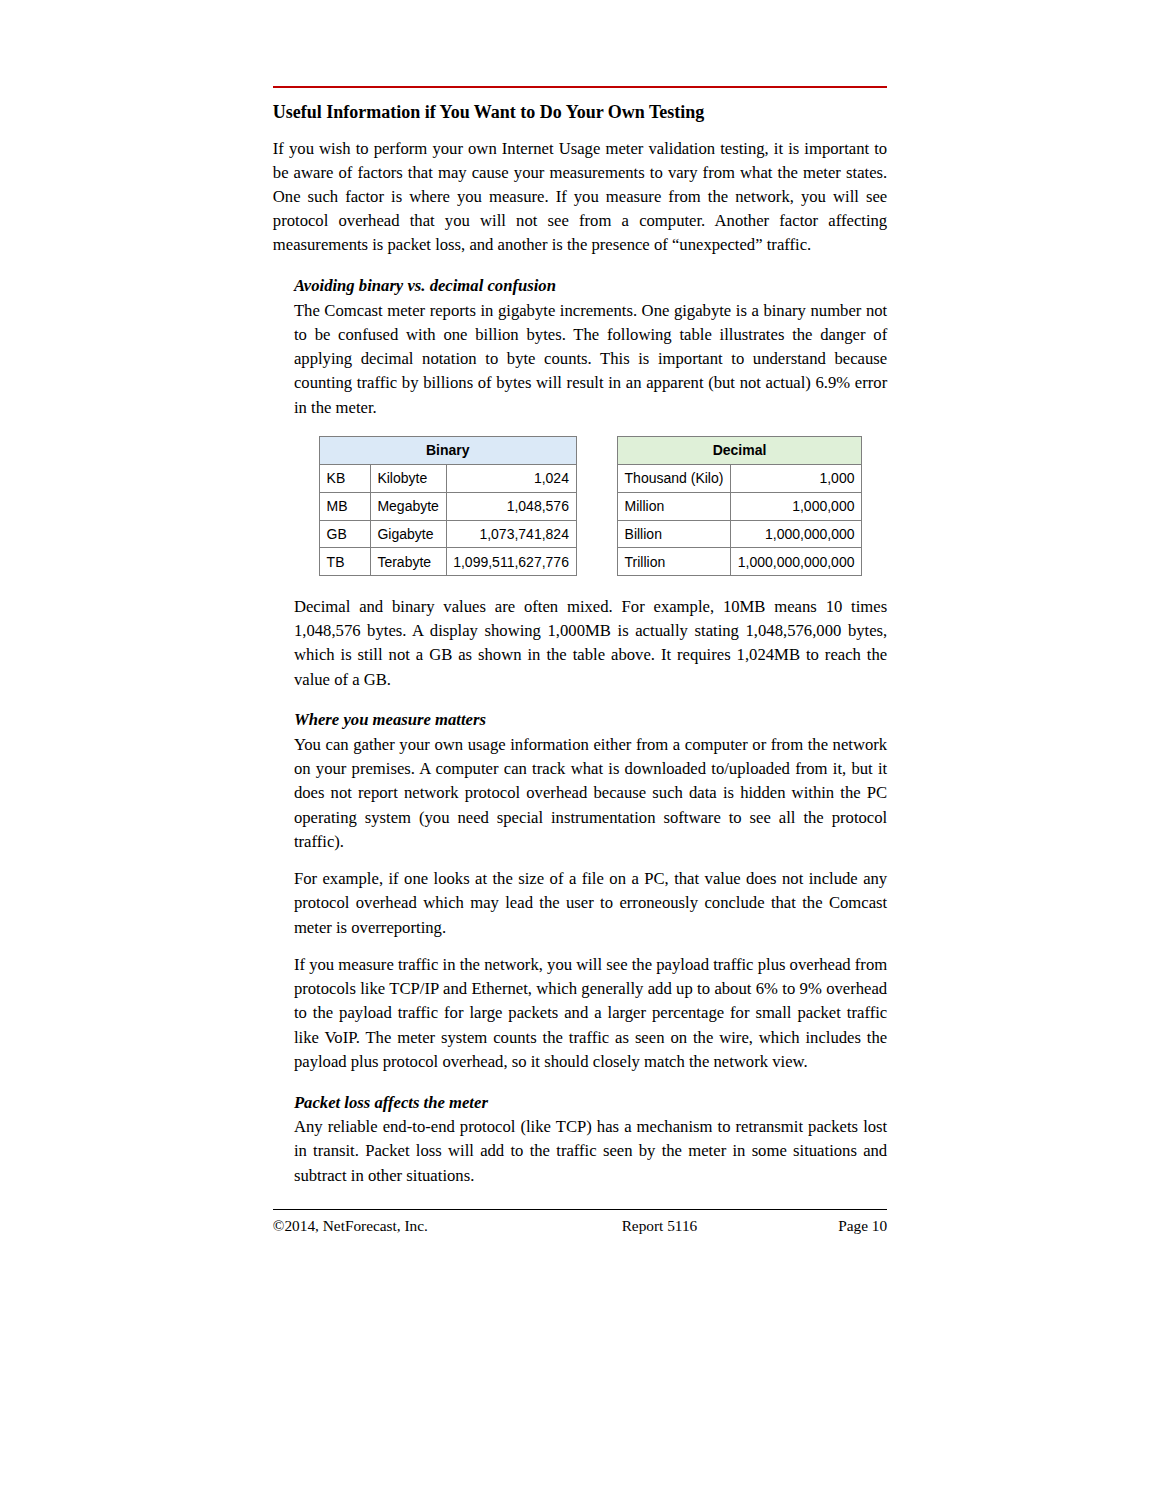Useful Information if You Want to Do Your Own Testing
If you wish to perform your own Internet Usage meter validation testing, it is important to be aware of factors that may cause your measurements to vary from what the meter states. One such factor is where you measure. If you measure from the network, you will see protocol overhead that you will not see from a computer. Another factor affecting measurements is packet loss, and another is the presence of “unexpected” traffic.
Avoiding binary vs. decimal confusion
The Comcast meter reports in gigabyte increments. One gigabyte is a binary number not to be confused with one billion bytes. The following table illustrates the danger of applying decimal notation to byte counts. This is important to understand because counting traffic by billions of bytes will result in an apparent (but not actual) 6.9% error in the meter.
| Binary |
| --- |
| KB | Kilobyte | 1,024 |
| MB | Megabyte | 1,048,576 |
| GB | Gigabyte | 1,073,741,824 |
| TB | Terabyte | 1,099,511,627,776 |
| Decimal |
| --- |
| Thousand (Kilo) | 1,000 |
| Million | 1,000,000 |
| Billion | 1,000,000,000 |
| Trillion | 1,000,000,000,000 |
Decimal and binary values are often mixed. For example, 10MB means 10 times 1,048,576 bytes. A display showing 1,000MB is actually stating 1,048,576,000 bytes, which is still not a GB as shown in the table above. It requires 1,024MB to reach the value of a GB.
Where you measure matters
You can gather your own usage information either from a computer or from the network on your premises. A computer can track what is downloaded to/uploaded from it, but it does not report network protocol overhead because such data is hidden within the PC operating system (you need special instrumentation software to see all the protocol traffic).
For example, if one looks at the size of a file on a PC, that value does not include any protocol overhead which may lead the user to erroneously conclude that the Comcast meter is overreporting.
If you measure traffic in the network, you will see the payload traffic plus overhead from protocols like TCP/IP and Ethernet, which generally add up to about 6% to 9% overhead to the payload traffic for large packets and a larger percentage for small packet traffic like VoIP. The meter system counts the traffic as seen on the wire, which includes the payload plus protocol overhead, so it should closely match the network view.
Packet loss affects the meter
Any reliable end-to-end protocol (like TCP) has a mechanism to retransmit packets lost in transit. Packet loss will add to the traffic seen by the meter in some situations and subtract in other situations.
©2014, NetForecast, Inc. Report 5116 Page 10